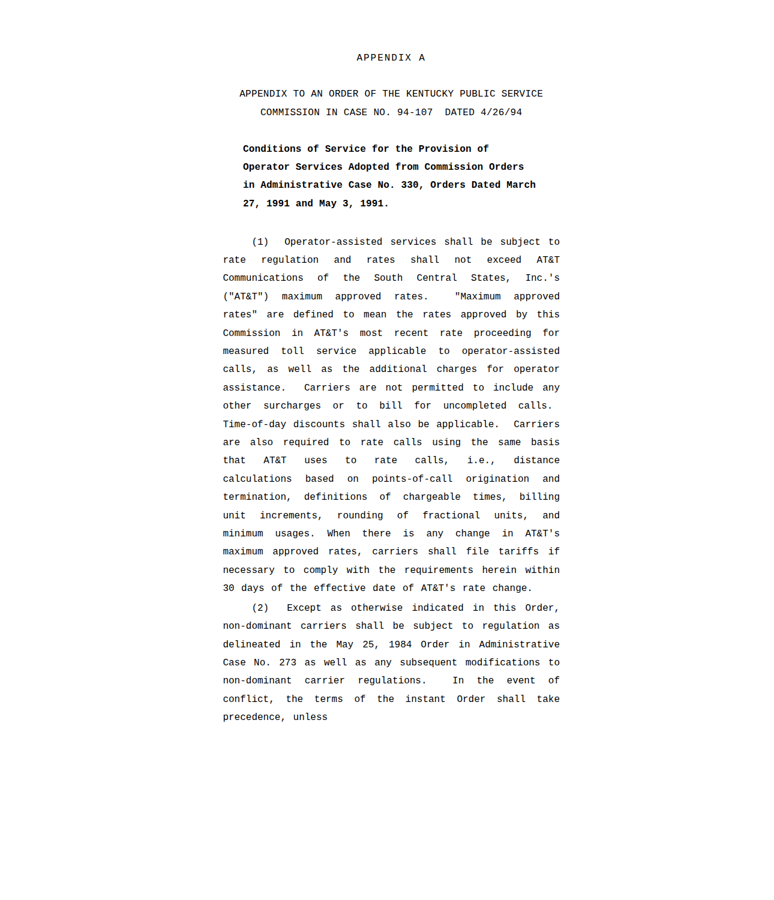APPENDIX A
APPENDIX TO AN ORDER OF THE KENTUCKY PUBLIC SERVICE
COMMISSION IN CASE NO. 94-107 DATED 4/26/94
Conditions of Service for the Provision of Operator Services Adopted from Commission Orders in Administrative Case No. 330, Orders Dated March 27, 1991 and May 3, 1991.
(1) Operator-assisted services shall be subject to rate regulation and rates shall not exceed AT&T Communications of the South Central States, Inc.'s ("AT&T") maximum approved rates. "Maximum approved rates" are defined to mean the rates approved by this Commission in AT&T's most recent rate proceeding for measured toll service applicable to operator-assisted calls, as well as the additional charges for operator assistance. Carriers are not permitted to include any other surcharges or to bill for uncompleted calls. Time-of-day discounts shall also be applicable. Carriers are also required to rate calls using the same basis that AT&T uses to rate calls, i.e., distance calculations based on points-of-call origination and termination, definitions of chargeable times, billing unit increments, rounding of fractional units, and minimum usages. When there is any change in AT&T's maximum approved rates, carriers shall file tariffs if necessary to comply with the requirements herein within 30 days of the effective date of AT&T's rate change.
(2) Except as otherwise indicated in this Order, non-dominant carriers shall be subject to regulation as delineated in the May 25, 1984 Order in Administrative Case No. 273 as well as any subsequent modifications to non-dominant carrier regulations. In the event of conflict, the terms of the instant Order shall take precedence, unless